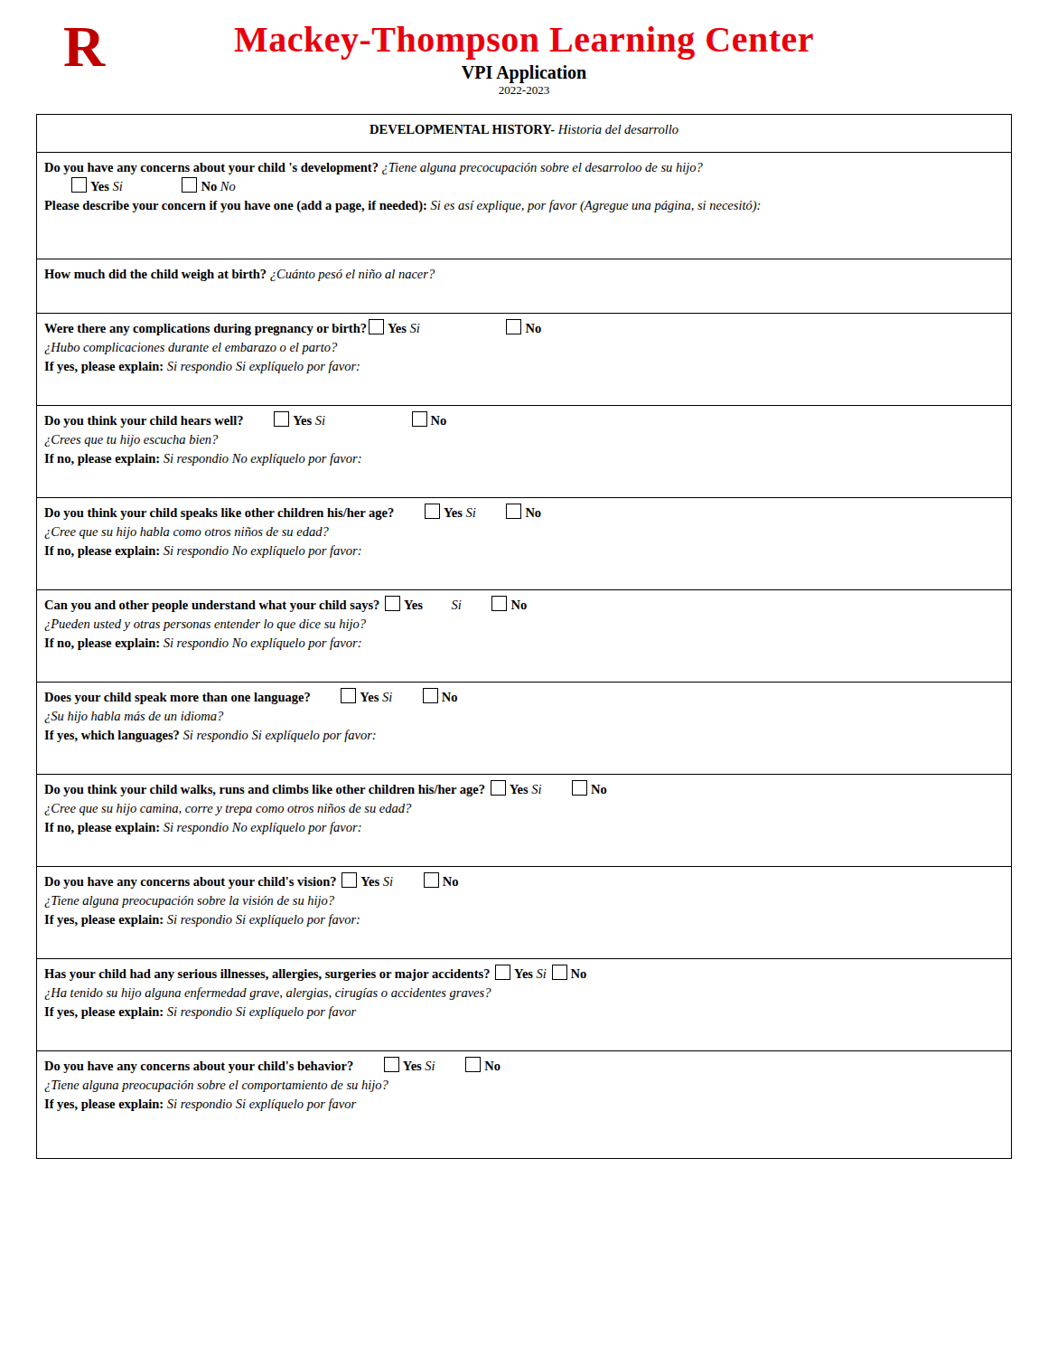R
Mackey-Thompson Learning Center
VPI Application
2022-2023
| DEVELOPMENTAL HISTORY- Historia del desarrollo |
| Do you have any concerns about your child 's development? ¿Tiene alguna precocupación sobre el desarroloo de su hijo? Yes Si No No Please describe your concern if you have one (add a page, if needed): Si es así explique, por favor (Agregue una página, si necesitó): |
| How much did the child weigh at birth? ¿Cuánto pesó el niño al nacer? |
| Were there any complications during pregnancy or birth? Yes Si No ¿Hubo complicaciones durante el embarazo o el parto? If yes, please explain: Si respondio Si explíquelo por favor: |
| Do you think your child hears well? Yes Si No ¿Crees que tu hijo escucha bien? If no, please explain: Si respondio No explíquelo por favor: |
| Do you think your child speaks like other children his/her age? Yes Si No ¿Cree que su hijo habla como otros niños de su edad? If no, please explain: Si respondio No explíquelo por favor: |
| Can you and other people understand what your child says? Yes Si No ¿Pueden usted y otras personas entender lo que dice su hijo? If no, please explain: Si respondio No explíquelo por favor: |
| Does your child speak more than one language? Yes Si No ¿Su hijo habla más de un idioma? If yes, which languages? Si respondio Si explíquelo por favor: |
| Do you think your child walks, runs and climbs like other children his/her age? Yes Si No ¿Cree que su hijo camina, corre y trepa como otros niños de su edad? If no, please explain: Si respondio No explíquelo por favor: |
| Do you have any concerns about your child's vision? Yes Si No ¿Tiene alguna preocupación sobre la visión de su hijo? If yes, please explain: Si respondio Si explíquelo por favor: |
| Has your child had any serious illnesses, allergies, surgeries or major accidents? Yes Si No ¿Ha tenido su hijo alguna enfermedad grave, alergias, cirugías o accidentes graves? If yes, please explain: Si respondio Si explíquelo por favor |
| Do you have any concerns about your child's behavior? Yes Si No ¿Tiene alguna preocupación sobre el comportamiento de su hijo? If yes, please explain: Si respondio Si explíquelo por favor |